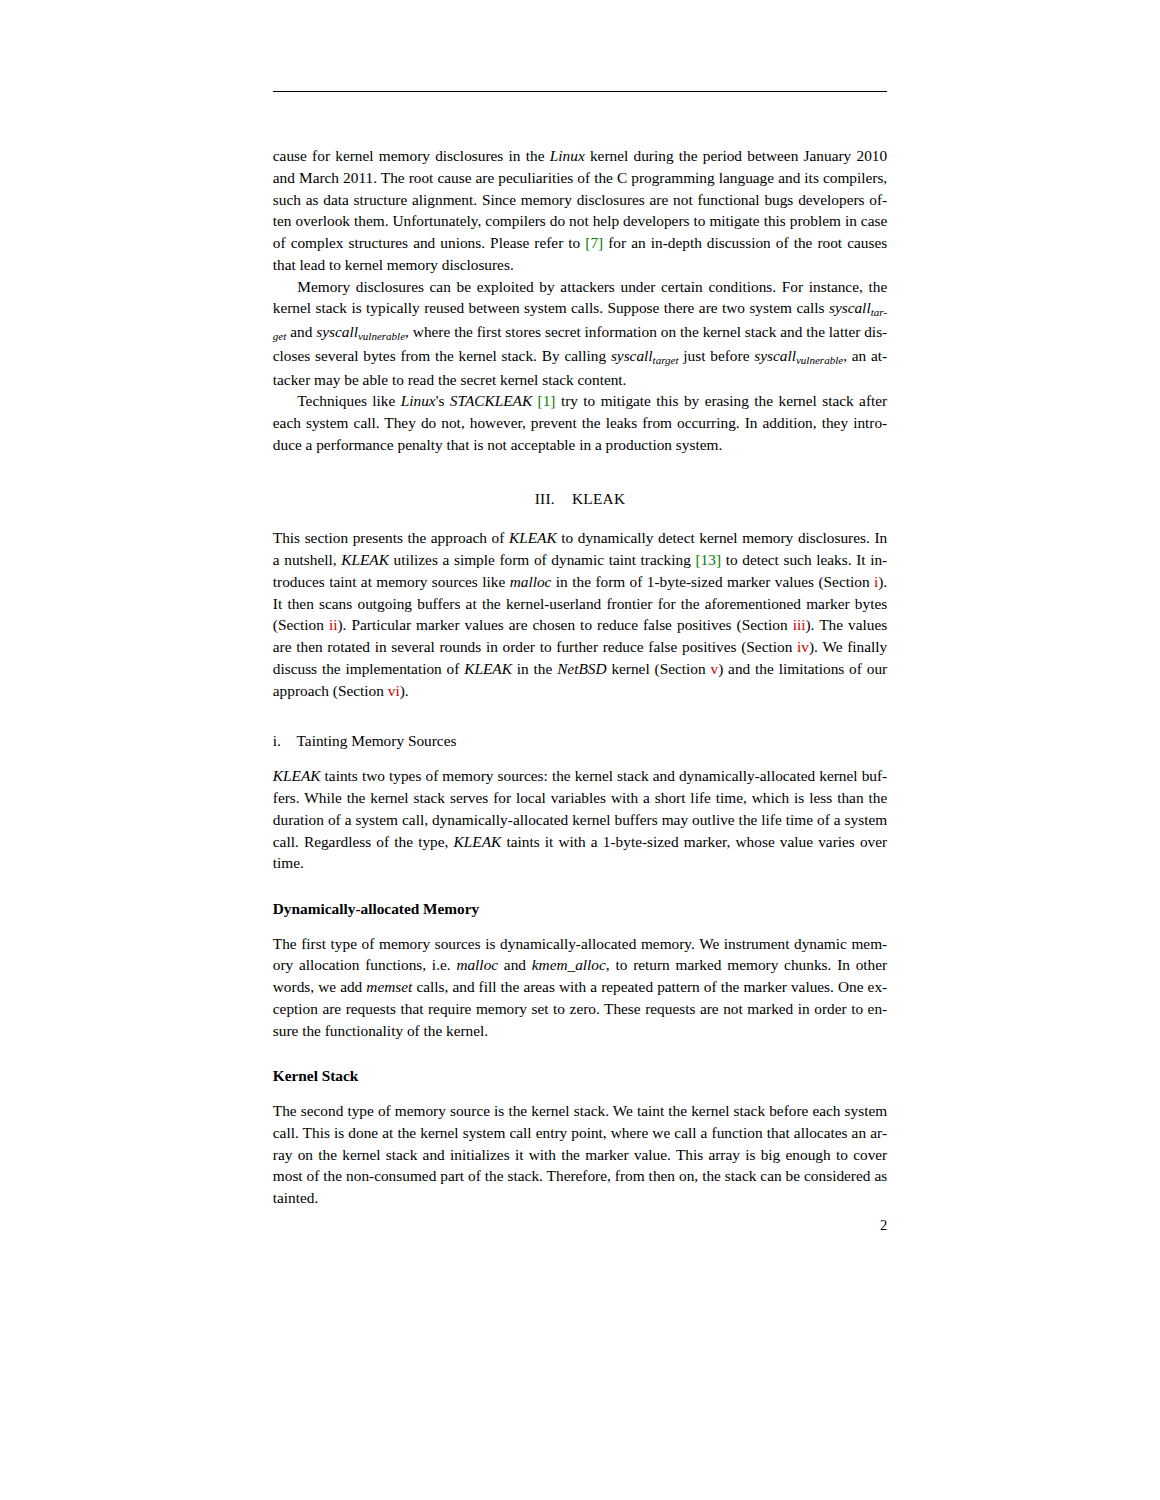cause for kernel memory disclosures in the Linux kernel during the period between January 2010 and March 2011. The root cause are peculiarities of the C programming language and its compilers, such as data structure alignment. Since memory disclosures are not functional bugs developers often overlook them. Unfortunately, compilers do not help developers to mitigate this problem in case of complex structures and unions. Please refer to [7] for an in-depth discussion of the root causes that lead to kernel memory disclosures.
Memory disclosures can be exploited by attackers under certain conditions. For instance, the kernel stack is typically reused between system calls. Suppose there are two system calls syscalltarget and syscallvulnerable, where the first stores secret information on the kernel stack and the latter discloses several bytes from the kernel stack. By calling syscalltarget just before syscallvulnerable, an attacker may be able to read the secret kernel stack content.
Techniques like Linux's STACKLEAK [1] try to mitigate this by erasing the kernel stack after each system call. They do not, however, prevent the leaks from occurring. In addition, they introduce a performance penalty that is not acceptable in a production system.
III. KLEAK
This section presents the approach of KLEAK to dynamically detect kernel memory disclosures. In a nutshell, KLEAK utilizes a simple form of dynamic taint tracking [13] to detect such leaks. It introduces taint at memory sources like malloc in the form of 1-byte-sized marker values (Section i). It then scans outgoing buffers at the kernel-userland frontier for the aforementioned marker bytes (Section ii). Particular marker values are chosen to reduce false positives (Section iii). The values are then rotated in several rounds in order to further reduce false positives (Section iv). We finally discuss the implementation of KLEAK in the NetBSD kernel (Section v) and the limitations of our approach (Section vi).
i. Tainting Memory Sources
KLEAK taints two types of memory sources: the kernel stack and dynamically-allocated kernel buffers. While the kernel stack serves for local variables with a short life time, which is less than the duration of a system call, dynamically-allocated kernel buffers may outlive the life time of a system call. Regardless of the type, KLEAK taints it with a 1-byte-sized marker, whose value varies over time.
Dynamically-allocated Memory
The first type of memory sources is dynamically-allocated memory. We instrument dynamic memory allocation functions, i.e. malloc and kmem_alloc, to return marked memory chunks. In other words, we add memset calls, and fill the areas with a repeated pattern of the marker values. One exception are requests that require memory set to zero. These requests are not marked in order to ensure the functionality of the kernel.
Kernel Stack
The second type of memory source is the kernel stack. We taint the kernel stack before each system call. This is done at the kernel system call entry point, where we call a function that allocates an array on the kernel stack and initializes it with the marker value. This array is big enough to cover most of the non-consumed part of the stack. Therefore, from then on, the stack can be considered as tainted.
2